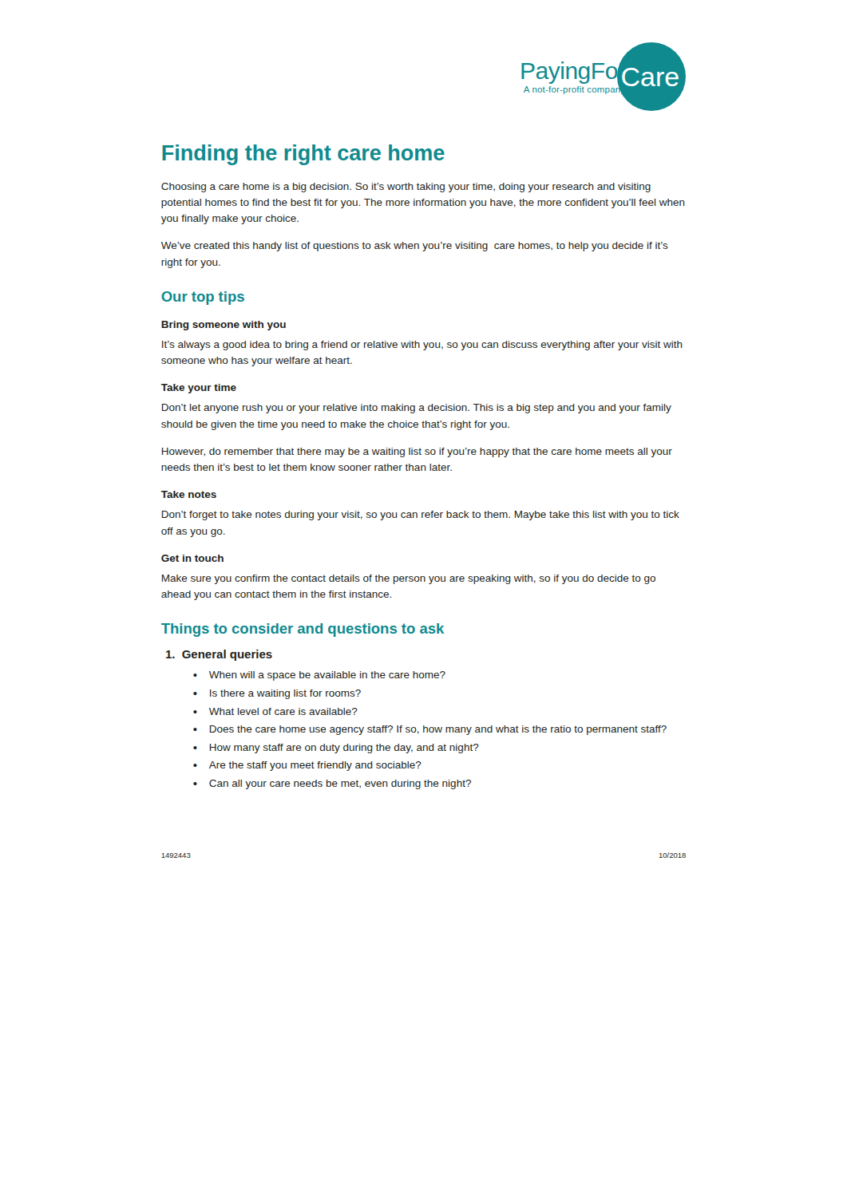PayingFor
A not-for-profit company
Care
Finding the right care home
Choosing a care home is a big decision. So it’s worth taking your time, doing your research and visiting potential homes to find the best fit for you. The more information you have, the more confident you’ll feel when you finally make your choice.
We’ve created this handy list of questions to ask when you’re visiting care homes, to help you decide if it’s right for you.
Our top tips
Bring someone with you
It’s always a good idea to bring a friend or relative with you, so you can discuss everything after your visit with someone who has your welfare at heart.
Take your time
Don’t let anyone rush you or your relative into making a decision. This is a big step and you and your family should be given the time you need to make the choice that’s right for you.
However, do remember that there may be a waiting list so if you’re happy that the care home meets all your needs then it’s best to let them know sooner rather than later.
Take notes
Don’t forget to take notes during your visit, so you can refer back to them. Maybe take this list with you to tick off as you go.
Get in touch
Make sure you confirm the contact details of the person you are speaking with, so if you do decide to go ahead you can contact them in the first instance.
Things to consider and questions to ask
General queries
When will a space be available in the care home?
Is there a waiting list for rooms?
What level of care is available?
Does the care home use agency staff? If so, how many and what is the ratio to permanent staff?
How many staff are on duty during the day, and at night?
Are the staff you meet friendly and sociable?
Can all your care needs be met, even during the night?
1492443 10/2018